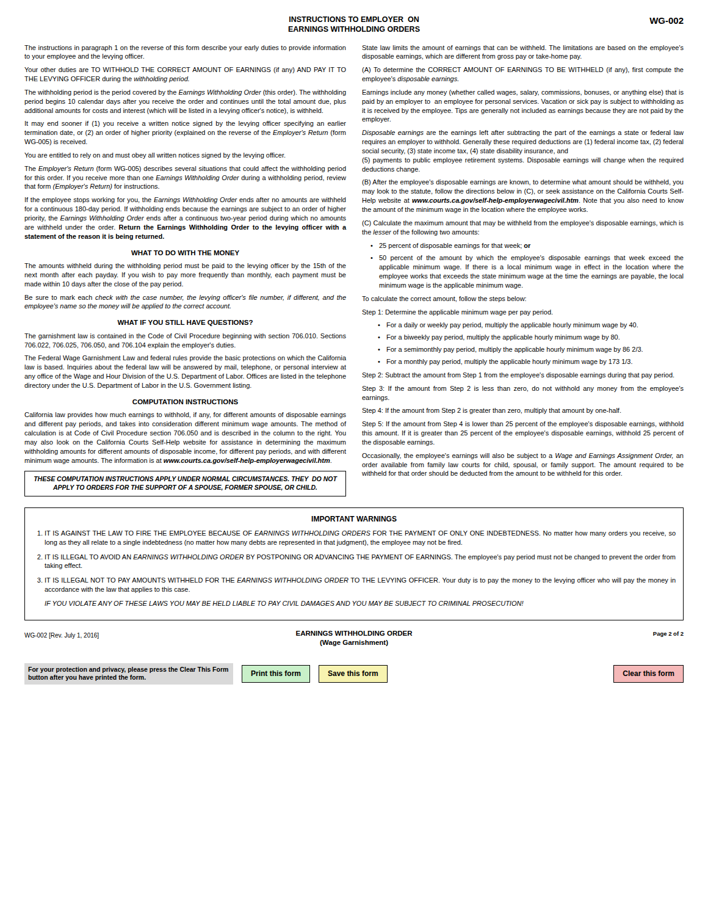WG-002
INSTRUCTIONS TO EMPLOYER ON
EARNINGS WITHHOLDING ORDERS
The instructions in paragraph 1 on the reverse of this form describe your early duties to provide information to your employee and the levying officer.
Your other duties are TO WITHHOLD THE CORRECT AMOUNT OF EARNINGS (if any) AND PAY IT TO THE LEVYING OFFICER during the withholding period.
The withholding period is the period covered by the Earnings Withholding Order (this order). The withholding period begins 10 calendar days after you receive the order and continues until the total amount due, plus additional amounts for costs and interest (which will be listed in a levying officer's notice), is withheld.
It may end sooner if (1) you receive a written notice signed by the levying officer specifying an earlier termination date, or (2) an order of higher priority (explained on the reverse of the Employer's Return (form WG-005) is received.
You are entitled to rely on and must obey all written notices signed by the levying officer.
The Employer's Return (form WG-005) describes several situations that could affect the withholding period for this order. If you receive more than one Earnings Withholding Order during a withholding period, review that form (Employer's Return) for instructions.
If the employee stops working for you, the Earnings Withholding Order ends after no amounts are withheld for a continuous 180-day period. If withholding ends because the earnings are subject to an order of higher priority, the Earnings Withholding Order ends after a continuous two-year period during which no amounts are withheld under the order. Return the Earnings Withholding Order to the levying officer with a statement of the reason it is being returned.
What to do with the money
The amounts withheld during the withholding period must be paid to the levying officer by the 15th of the next month after each payday. If you wish to pay more frequently than monthly, each payment must be made within 10 days after the close of the pay period.
Be sure to mark each check with the case number, the levying officer's file number, if different, and the employee's name so the money will be applied to the correct account.
What if you still have questions?
The garnishment law is contained in the Code of Civil Procedure beginning with section 706.010. Sections 706.022, 706.025, 706.050, and 706.104 explain the employer's duties.
The Federal Wage Garnishment Law and federal rules provide the basic protections on which the California law is based. Inquiries about the federal law will be answered by mail, telephone, or personal interview at any office of the Wage and Hour Division of the U.S. Department of Labor. Offices are listed in the telephone directory under the U.S. Department of Labor in the U.S. Government listing.
Computation instructions
California law provides how much earnings to withhold, if any, for different amounts of disposable earnings and different pay periods, and takes into consideration different minimum wage amounts. The method of calculation is at Code of Civil Procedure section 706.050 and is described in the column to the right. You may also look on the California Courts Self-Help website for assistance in determining the maximum withholding amounts for different amounts of disposable income, for different pay periods, and with different minimum wage amounts. The information is at www.courts.ca.gov/self-help-employerwagecivil.htm.
THESE COMPUTATION INSTRUCTIONS APPLY UNDER NORMAL CIRCUMSTANCES. THEY DO NOT APPLY TO ORDERS FOR THE SUPPORT OF A SPOUSE, FORMER SPOUSE, OR CHILD.
State law limits the amount of earnings that can be withheld. The limitations are based on the employee's disposable earnings, which are different from gross pay or take-home pay.
(A) To determine the CORRECT AMOUNT OF EARNINGS TO BE WITHHELD (if any), first compute the employee's disposable earnings.
Earnings include any money (whether called wages, salary, commissions, bonuses, or anything else) that is paid by an employer to an employee for personal services. Vacation or sick pay is subject to withholding as it is received by the employee. Tips are generally not included as earnings because they are not paid by the employer.
Disposable earnings are the earnings left after subtracting the part of the earnings a state or federal law requires an employer to withhold. Generally these required deductions are (1) federal income tax, (2) federal social security, (3) state income tax, (4) state disability insurance, and
(5) payments to public employee retirement systems. Disposable earnings will change when the required deductions change.
(B) After the employee's disposable earnings are known, to determine what amount should be withheld, you may look to the statute, follow the directions below in (C), or seek assistance on the California Courts Self-Help website at www.courts.ca.gov/self-help-employerwagecivil.htm. Note that you also need to know the amount of the minimum wage in the location where the employee works.
(C) Calculate the maximum amount that may be withheld from the employee's disposable earnings, which is the lesser of the following two amounts:
25 percent of disposable earnings for that week; or
50 percent of the amount by which the employee's disposable earnings that week exceed the applicable minimum wage. If there is a local minimum wage in effect in the location where the employee works that exceeds the state minimum wage at the time the earnings are payable, the local minimum wage is the applicable minimum wage.
To calculate the correct amount, follow the steps below:
Step 1: Determine the applicable minimum wage per pay period.
For a daily or weekly pay period, multiply the applicable hourly minimum wage by 40.
For a biweekly pay period, multiply the applicable hourly minimum wage by 80.
For a semimonthly pay period, multiply the applicable hourly minimum wage by 86 2/3.
For a monthly pay period, multiply the applicable hourly minimum wage by 173 1/3.
Step 2: Subtract the amount from Step 1 from the employee's disposable earnings during that pay period.
Step 3: If the amount from Step 2 is less than zero, do not withhold any money from the employee's earnings.
Step 4: If the amount from Step 2 is greater than zero, multiply that amount by one-half.
Step 5: If the amount from Step 4 is lower than 25 percent of the employee's disposable earnings, withhold this amount. If it is greater than 25 percent of the employee's disposable earnings, withhold 25 percent of the disposable earnings.
Occasionally, the employee's earnings will also be subject to a Wage and Earnings Assignment Order, an order available from family law courts for child, spousal, or family support. The amount required to be withheld for that order should be deducted from the amount to be withheld for this order.
Important warnings
IT IS AGAINST THE LAW TO FIRE THE EMPLOYEE BECAUSE OF EARNINGS WITHHOLDING ORDERS FOR THE PAYMENT OF ONLY ONE INDEBTEDNESS. No matter how many orders you receive, so long as they all relate to a single indebtedness (no matter how many debts are represented in that judgment), the employee may not be fired.
IT IS ILLEGAL TO AVOID AN EARNINGS WITHHOLDING ORDER BY POSTPONING OR ADVANCING THE PAYMENT OF EARNINGS. The employee's pay period must not be changed to prevent the order from taking effect.
IT IS ILLEGAL NOT TO PAY AMOUNTS WITHHELD FOR THE EARNINGS WITHHOLDING ORDER TO THE LEVYING OFFICER. Your duty is to pay the money to the levying officer who will pay the money in accordance with the law that applies to this case. IF YOU VIOLATE ANY OF THESE LAWS YOU MAY BE HELD LIABLE TO PAY CIVIL DAMAGES AND YOU MAY BE SUBJECT TO CRIMINAL PROSECUTION!
WG-002 [Rev. July 1, 2016]
EARNINGS WITHHOLDING ORDER
(Wage Garnishment)
Page 2 of 2
For your protection and privacy, please press the Clear This Form button after you have printed the form.
Print this form
Save this form
Clear this form